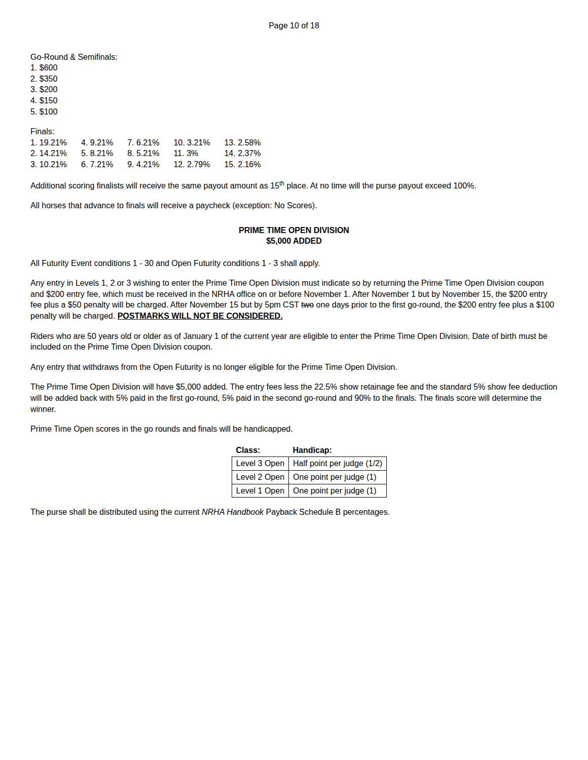Page 10 of 18
Go-Round & Semifinals:
1. $600
2. $350
3. $200
4. $150
5. $100
Finals:
| 1. 19.21% | 4. 9.21% | 7. 6.21% | 10. 3.21% | 13. 2.58% |
| 2. 14.21% | 5. 8.21% | 8. 5.21% | 11. 3% | 14. 2.37% |
| 3. 10.21% | 6. 7.21% | 9. 4.21% | 12. 2.79% | 15. 2.16% |
Additional scoring finalists will receive the same payout amount as 15th place. At no time will the purse payout exceed 100%.
All horses that advance to finals will receive a paycheck (exception: No Scores).
PRIME TIME OPEN DIVISION
$5,000 ADDED
All Futurity Event conditions 1 - 30 and Open Futurity conditions 1 - 3 shall apply.
Any entry in Levels 1, 2 or 3 wishing to enter the Prime Time Open Division must indicate so by returning the Prime Time Open Division coupon and $200 entry fee, which must be received in the NRHA office on or before November 1. After November 1 but by November 15, the $200 entry fee plus a $50 penalty will be charged. After November 15 but by 5pm CST two one days prior to the first go-round, the $200 entry fee plus a $100 penalty will be charged. POSTMARKS WILL NOT BE CONSIDERED.
Riders who are 50 years old or older as of January 1 of the current year are eligible to enter the Prime Time Open Division. Date of birth must be included on the Prime Time Open Division coupon.
Any entry that withdraws from the Open Futurity is no longer eligible for the Prime Time Open Division.
The Prime Time Open Division will have $5,000 added. The entry fees less the 22.5% show retainage fee and the standard 5% show fee deduction will be added back with 5% paid in the first go-round, 5% paid in the second go-round and 90% to the finals. The finals score will determine the winner.
Prime Time Open scores in the go rounds and finals will be handicapped.
| Class: | Handicap: |
| --- | --- |
| Level 3 Open | Half point per judge (1/2) |
| Level 2 Open | One point per judge (1) |
| Level 1 Open | One point per judge (1) |
The purse shall be distributed using the current NRHA Handbook Payback Schedule B percentages.